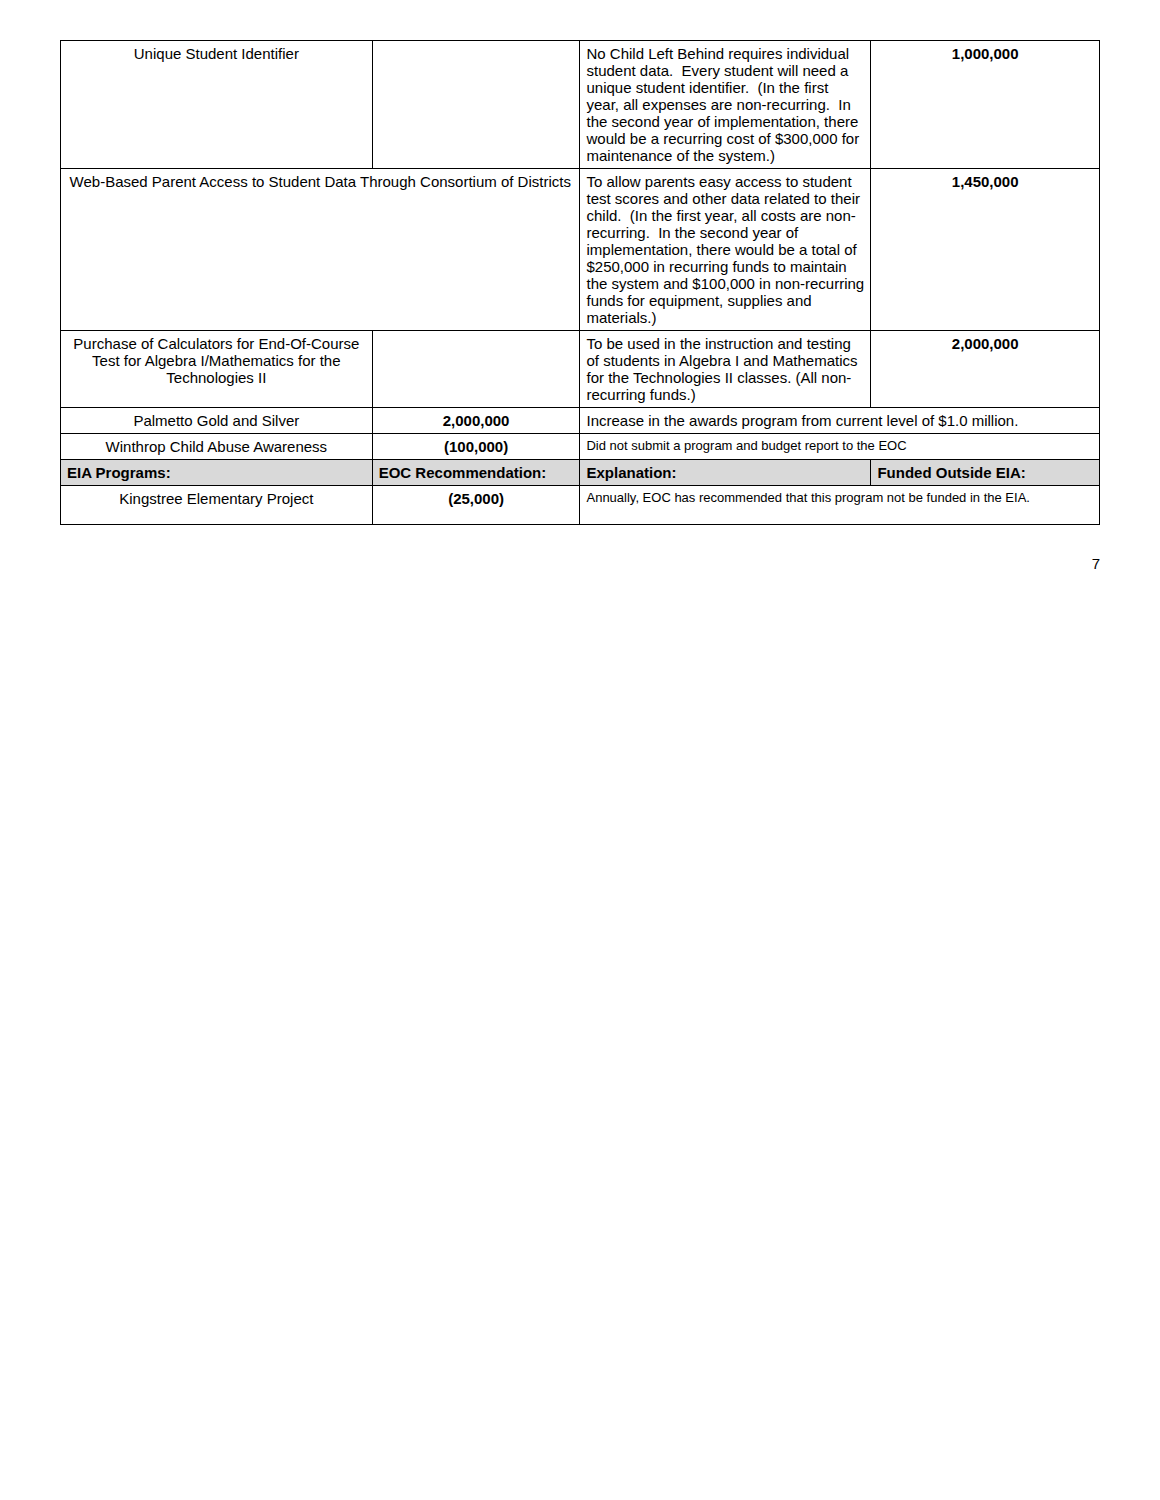| Unique Student Identifier | | No Child Left Behind requires individual student data. Every student will need a unique student identifier. (In the first year, all expenses are non-recurring. In the second year of implementation, there would be a recurring cost of $300,000 for maintenance of the system.) | 1,000,000 |
| Web-Based Parent Access to Student Data Through Consortium of Districts | To allow parents easy access to student test scores and other data related to their child. (In the first year, all costs are non-recurring. In the second year of implementation, there would be a total of $250,000 in recurring funds to maintain the system and $100,000 in non-recurring funds for equipment, supplies and materials.) | 1,450,000 |
| Purchase of Calculators for End-Of-Course Test for Algebra I/Mathematics for the Technologies II | | To be used in the instruction and testing of students in Algebra I and Mathematics for the Technologies II classes. (All non-recurring funds.) | 2,000,000 |
| Palmetto Gold and Silver | 2,000,000 | Increase in the awards program from current level of $1.0 million. |
| Winthrop Child Abuse Awareness | (100,000) | Did not submit a program and budget report to the EOC |
| EIA Programs: | EOC Recommendation: | Explanation: | Funded Outside EIA: |
| Kingstree Elementary Project | (25,000) | Annually, EOC has recommended that this program not be funded in the EIA. |
7